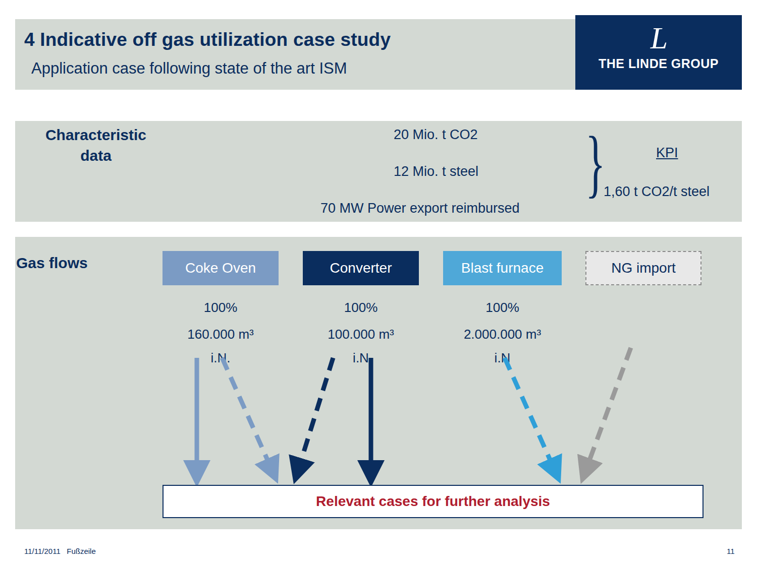4 Indicative off gas utilization case study
Application case following state of the art ISM
L
THE LINDE GROUP
Characteristic
data
20 Mio. t CO2
12 Mio. t steel
70 MW Power export reimbursed
}
KPI
1,60 t CO2/t steel
Gas flows
Coke Oven
Converter
Blast furnace
NG import
100%
100%
100%
160.000 m³
100.000 m³
2.000.000 m³
i.N.
i.N
i.N
Relevant cases for further analysis
11/11/2011 Fußzeile
11